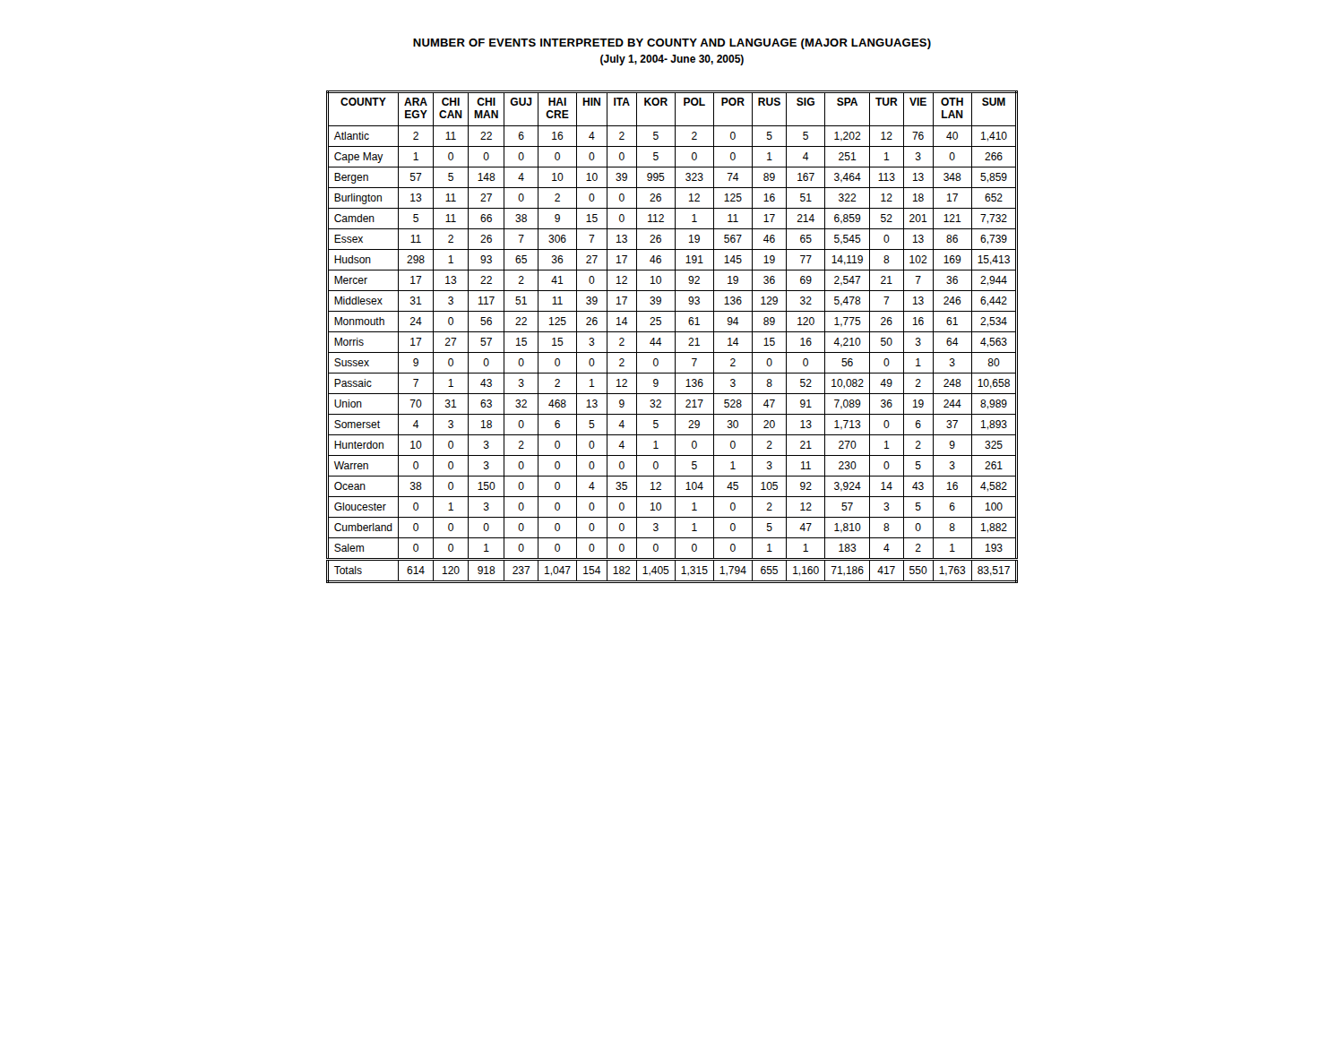NUMBER OF EVENTS INTERPRETED BY COUNTY AND LANGUAGE (MAJOR LANGUAGES)
(July 1, 2004- June 30, 2005)
| COUNTY | ARA EGY | CHI CAN | CHI MAN | GUJ | HAI CRE | HIN | ITA | KOR | POL | POR | RUS | SIG | SPA | TUR | VIE | OTH LAN | SUM |
| --- | --- | --- | --- | --- | --- | --- | --- | --- | --- | --- | --- | --- | --- | --- | --- | --- | --- |
| Atlantic | 2 | 11 | 22 | 6 | 16 | 4 | 2 | 5 | 2 | 0 | 5 | 5 | 1,202 | 12 | 76 | 40 | 1,410 |
| Cape May | 1 | 0 | 0 | 0 | 0 | 0 | 0 | 5 | 0 | 0 | 1 | 4 | 251 | 1 | 3 | 0 | 266 |
| Bergen | 57 | 5 | 148 | 4 | 10 | 10 | 39 | 995 | 323 | 74 | 89 | 167 | 3,464 | 113 | 13 | 348 | 5,859 |
| Burlington | 13 | 11 | 27 | 0 | 2 | 0 | 0 | 26 | 12 | 125 | 16 | 51 | 322 | 12 | 18 | 17 | 652 |
| Camden | 5 | 11 | 66 | 38 | 9 | 15 | 0 | 112 | 1 | 11 | 17 | 214 | 6,859 | 52 | 201 | 121 | 7,732 |
| Essex | 11 | 2 | 26 | 7 | 306 | 7 | 13 | 26 | 19 | 567 | 46 | 65 | 5,545 | 0 | 13 | 86 | 6,739 |
| Hudson | 298 | 1 | 93 | 65 | 36 | 27 | 17 | 46 | 191 | 145 | 19 | 77 | 14,119 | 8 | 102 | 169 | 15,413 |
| Mercer | 17 | 13 | 22 | 2 | 41 | 0 | 12 | 10 | 92 | 19 | 36 | 69 | 2,547 | 21 | 7 | 36 | 2,944 |
| Middlesex | 31 | 3 | 117 | 51 | 11 | 39 | 17 | 39 | 93 | 136 | 129 | 32 | 5,478 | 7 | 13 | 246 | 6,442 |
| Monmouth | 24 | 0 | 56 | 22 | 125 | 26 | 14 | 25 | 61 | 94 | 89 | 120 | 1,775 | 26 | 16 | 61 | 2,534 |
| Morris | 17 | 27 | 57 | 15 | 15 | 3 | 2 | 44 | 21 | 14 | 15 | 16 | 4,210 | 50 | 3 | 64 | 4,563 |
| Sussex | 9 | 0 | 0 | 0 | 0 | 0 | 2 | 0 | 7 | 2 | 0 | 0 | 56 | 0 | 1 | 3 | 80 |
| Passaic | 7 | 1 | 43 | 3 | 2 | 1 | 12 | 9 | 136 | 3 | 8 | 52 | 10,082 | 49 | 2 | 248 | 10,658 |
| Union | 70 | 31 | 63 | 32 | 468 | 13 | 9 | 32 | 217 | 528 | 47 | 91 | 7,089 | 36 | 19 | 244 | 8,989 |
| Somerset | 4 | 3 | 18 | 0 | 6 | 5 | 4 | 5 | 29 | 30 | 20 | 13 | 1,713 | 0 | 6 | 37 | 1,893 |
| Hunterdon | 10 | 0 | 3 | 2 | 0 | 0 | 4 | 1 | 0 | 0 | 2 | 21 | 270 | 1 | 2 | 9 | 325 |
| Warren | 0 | 0 | 3 | 0 | 0 | 0 | 0 | 0 | 5 | 1 | 3 | 11 | 230 | 0 | 5 | 3 | 261 |
| Ocean | 38 | 0 | 150 | 0 | 0 | 4 | 35 | 12 | 104 | 45 | 105 | 92 | 3,924 | 14 | 43 | 16 | 4,582 |
| Gloucester | 0 | 1 | 3 | 0 | 0 | 0 | 0 | 10 | 1 | 0 | 2 | 12 | 57 | 3 | 5 | 6 | 100 |
| Cumberland | 0 | 0 | 0 | 0 | 0 | 0 | 0 | 3 | 1 | 0 | 5 | 47 | 1,810 | 8 | 0 | 8 | 1,882 |
| Salem | 0 | 0 | 1 | 0 | 0 | 0 | 0 | 0 | 0 | 0 | 1 | 1 | 183 | 4 | 2 | 1 | 193 |
| Totals | 614 | 120 | 918 | 237 | 1,047 | 154 | 182 | 1,405 | 1,315 | 1,794 | 655 | 1,160 | 71,186 | 417 | 550 | 1,763 | 83,517 |